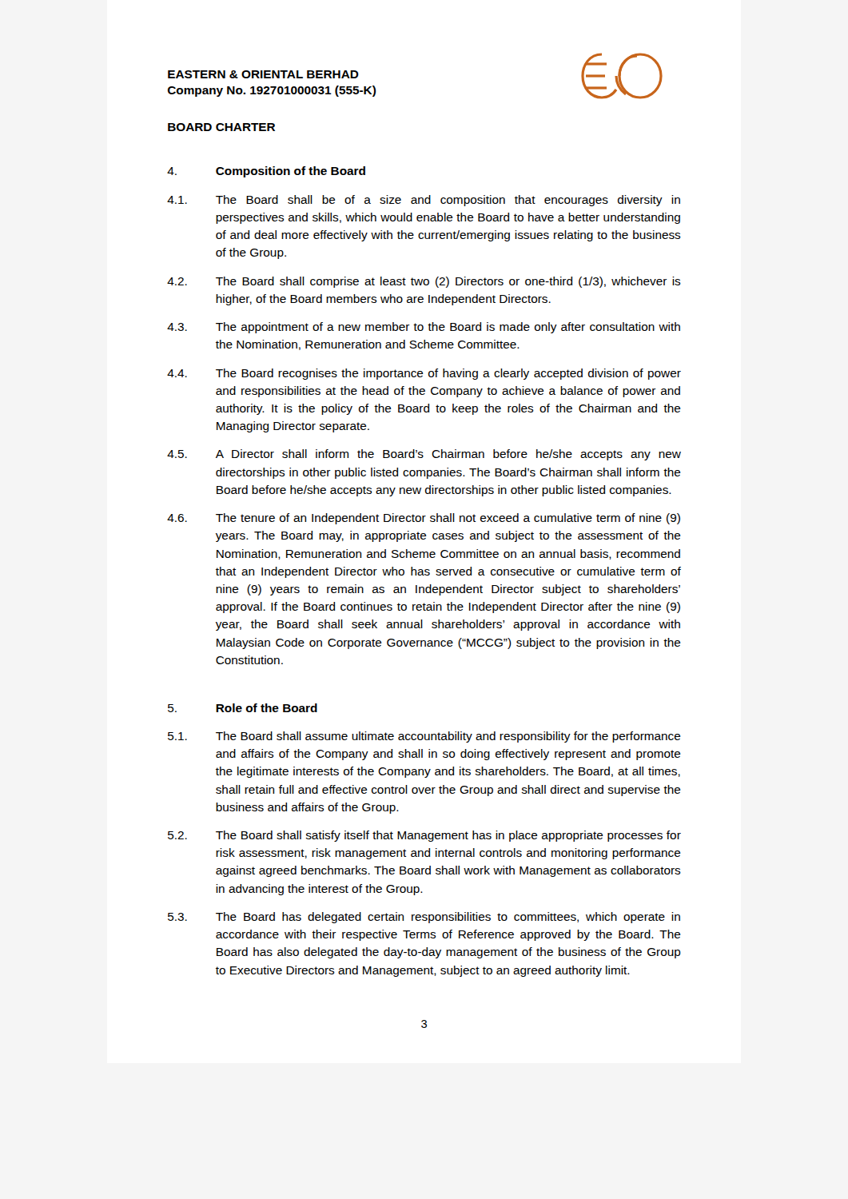EASTERN & ORIENTAL BERHAD
Company No. 192701000031 (555-K)
BOARD CHARTER
| 4. | Composition of the Board |
| 4.1. | The Board shall be of a size and composition that encourages diversity in perspectives and skills, which would enable the Board to have a better understanding of and deal more effectively with the current/emerging issues relating to the business of the Group. |
| 4.2. | The Board shall comprise at least two (2) Directors or one-third (1/3), whichever is higher, of the Board members who are Independent Directors. |
| 4.3. | The appointment of a new member to the Board is made only after consultation with the Nomination, Remuneration and Scheme Committee. |
| 4.4. | The Board recognises the importance of having a clearly accepted division of power and responsibilities at the head of the Company to achieve a balance of power and authority. It is the policy of the Board to keep the roles of the Chairman and the Managing Director separate. |
| 4.5. | A Director shall inform the Board’s Chairman before he/she accepts any new directorships in other public listed companies. The Board’s Chairman shall inform the Board before he/she accepts any new directorships in other public listed companies. |
| 4.6. | The tenure of an Independent Director shall not exceed a cumulative term of nine (9) years. The Board may, in appropriate cases and subject to the assessment of the Nomination, Remuneration and Scheme Committee on an annual basis, recommend that an Independent Director who has served a consecutive or cumulative term of nine (9) years to remain as an Independent Director subject to shareholders’ approval. If the Board continues to retain the Independent Director after the nine (9) year, the Board shall seek annual shareholders’ approval in accordance with Malaysian Code on Corporate Governance (“MCCG”) subject to the provision in the Constitution. |
| 5. | Role of the Board |
| 5.1. | The Board shall assume ultimate accountability and responsibility for the performance and affairs of the Company and shall in so doing effectively represent and promote the legitimate interests of the Company and its shareholders. The Board, at all times, shall retain full and effective control over the Group and shall direct and supervise the business and affairs of the Group. |
| 5.2. | The Board shall satisfy itself that Management has in place appropriate processes for risk assessment, risk management and internal controls and monitoring performance against agreed benchmarks. The Board shall work with Management as collaborators in advancing the interest of the Group. |
| 5.3. | The Board has delegated certain responsibilities to committees, which operate in accordance with their respective Terms of Reference approved by the Board. The Board has also delegated the day-to-day management of the business of the Group to Executive Directors and Management, subject to an agreed authority limit. |
3